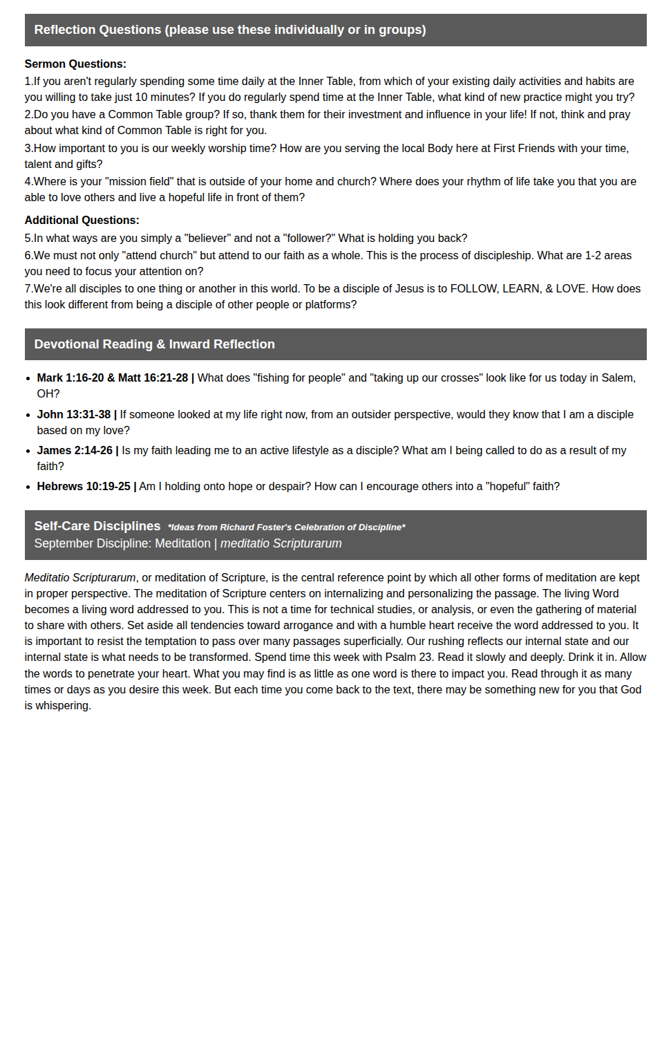Reflection Questions (please use these individually or in groups)
Sermon Questions:
1.If you aren't regularly spending some time daily at the Inner Table, from which of your existing daily activities and habits are you willing to take just 10 minutes? If you do regularly spend time at the Inner Table, what kind of new practice might you try?
2.Do you have a Common Table group? If so, thank them for their investment and influence in your life! If not, think and pray about what kind of Common Table is right for you.
3.How important to you is our weekly worship time? How are you serving the local Body here at First Friends with your time, talent and gifts?
4.Where is your "mission field" that is outside of your home and church? Where does your rhythm of life take you that you are able to love others and live a hopeful life in front of them?
Additional Questions:
5.In what ways are you simply a "believer" and not a "follower?" What is holding you back?
6.We must not only "attend church" but attend to our faith as a whole. This is the process of discipleship. What are 1-2 areas you need to focus your attention on?
7.We're all disciples to one thing or another in this world. To be a disciple of Jesus is to FOLLOW, LEARN, & LOVE. How does this look different from being a disciple of other people or platforms?
Devotional Reading & Inward Reflection
Mark 1:16-20 & Matt 16:21-28 | What does "fishing for people" and "taking up our crosses" look like for us today in Salem, OH?
John 13:31-38 | If someone looked at my life right now, from an outsider perspective, would they know that I am a disciple based on my love?
James 2:14-26 | Is my faith leading me to an active lifestyle as a disciple? What am I being called to do as a result of my faith?
Hebrews 10:19-25 | Am I holding onto hope or despair? How can I encourage others into a "hopeful" faith?
Self-Care Disciplines *Ideas from Richard Foster's Celebration of Discipline* September Discipline: Meditation | meditatio Scripturarum
Meditatio Scripturarum, or meditation of Scripture, is the central reference point by which all other forms of meditation are kept in proper perspective. The meditation of Scripture centers on internalizing and personalizing the passage. The living Word becomes a living word addressed to you. This is not a time for technical studies, or analysis, or even the gathering of material to share with others. Set aside all tendencies toward arrogance and with a humble heart receive the word addressed to you. It is important to resist the temptation to pass over many passages superficially. Our rushing reflects our internal state and our internal state is what needs to be transformed. Spend time this week with Psalm 23. Read it slowly and deeply. Drink it in. Allow the words to penetrate your heart. What you may find is as little as one word is there to impact you. Read through it as many times or days as you desire this week. But each time you come back to the text, there may be something new for you that God is whispering.